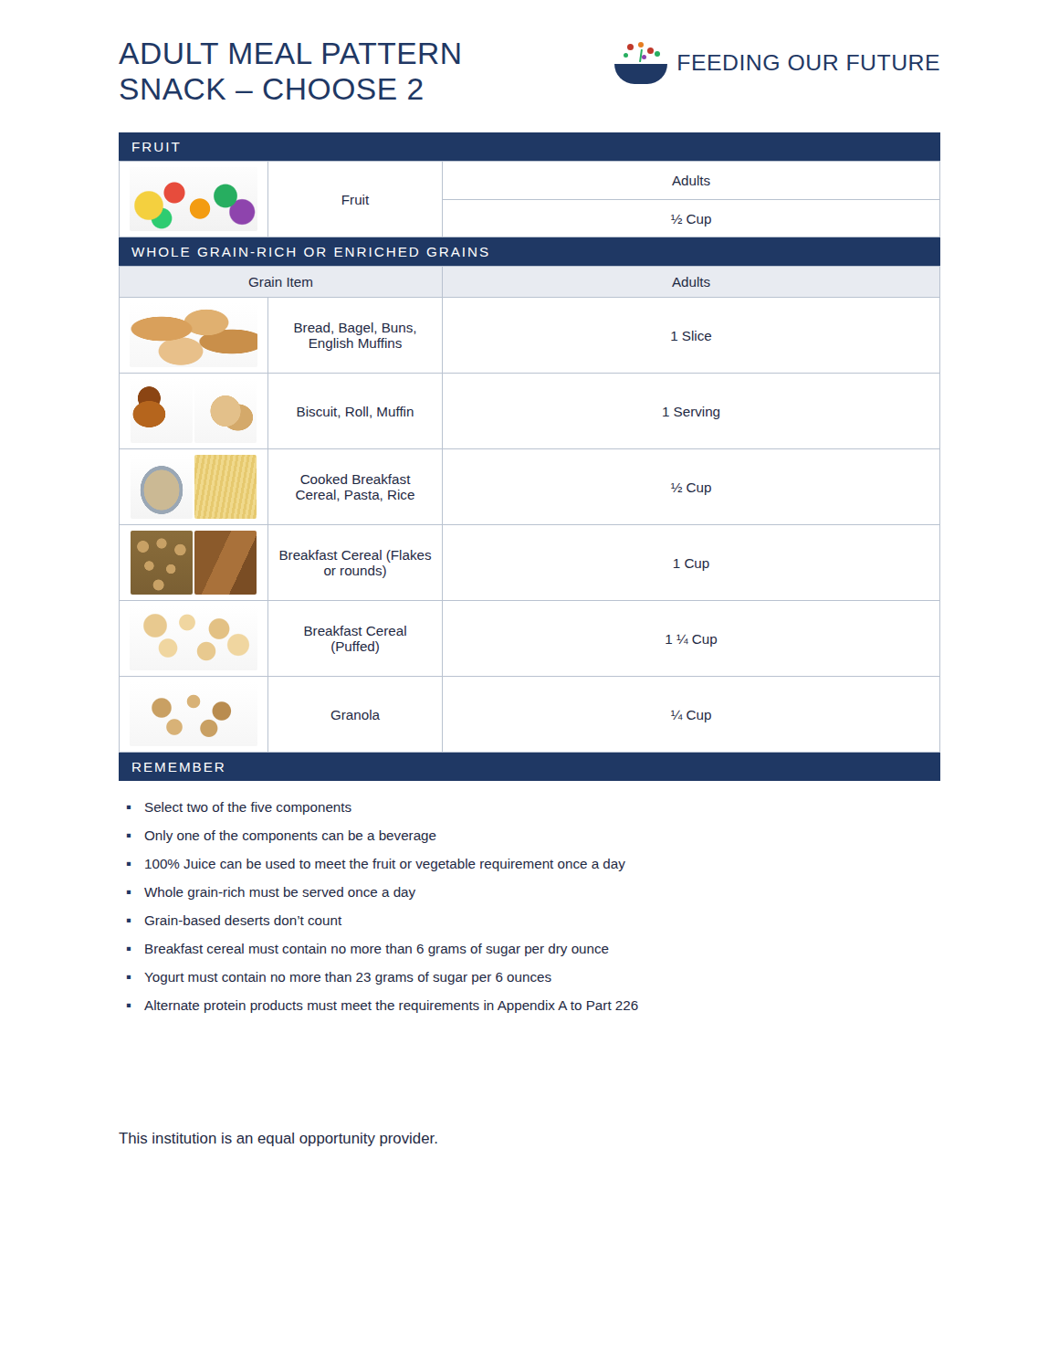ADULT MEAL PATTERN
SNACK – CHOOSE 2
FEEDING OUR FUTURE
FRUIT
| | Fruit | Adults |
| ½ Cup |
WHOLE GRAIN-RICH OR ENRICHED GRAINS
| Grain Item | Adults |
| --- | --- |
| | Bread, Bagel, Buns, English Muffins | 1 Slice |
| | Biscuit, Roll, Muffin | 1 Serving |
| | Cooked Breakfast Cereal, Pasta, Rice | ½ Cup |
| | Breakfast Cereal (Flakes or rounds) | 1 Cup |
| | Breakfast Cereal (Puffed) | 1 ¼ Cup |
| | Granola | ¼ Cup |
REMEMBER
Select two of the five components
Only one of the components can be a beverage
100% Juice can be used to meet the fruit or vegetable requirement once a day
Whole grain-rich must be served once a day
Grain-based deserts don’t count
Breakfast cereal must contain no more than 6 grams of sugar per dry ounce
Yogurt must contain no more than 23 grams of sugar per 6 ounces
Alternate protein products must meet the requirements in Appendix A to Part 226
This institution is an equal opportunity provider.